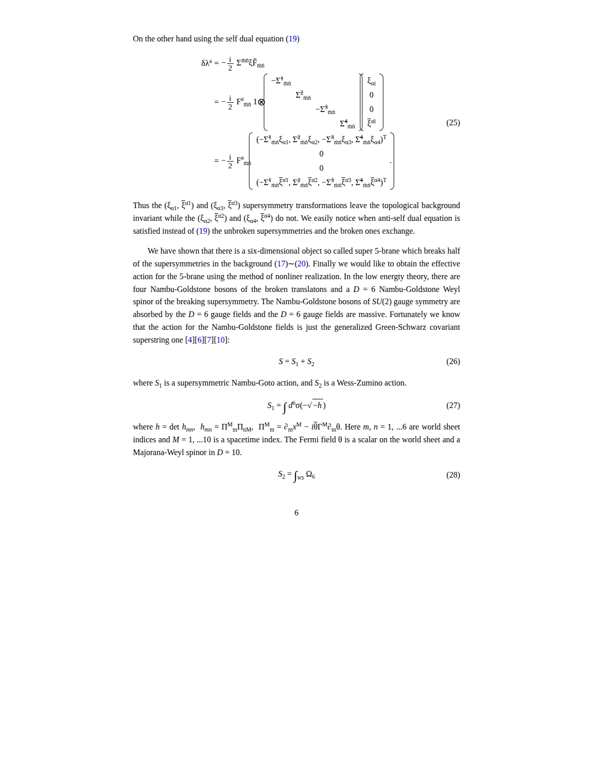On the other hand using the self dual equation (19)
| δλ a | = | − i 2 Σ ṁṅ ξ F̃ ṁṅ |
| | = | − i 2 F a ṁṅ 1 ⊗ / −Σ̃ 1 ṁṅ / / / / / / Σ̃ 2 ṁṅ / / / / / / −Σ̃ 3 ṁṅ / / / / / / Σ̃ 4 ṁṅ / / ξ αi / / 0 / / 0 / / ξ α̇i / |
| | = | − i 2 F a ṁṅ / (−Σ̃ 1 ṁṅ ξ α1 , Σ̃ 2 ṁṅ ξ α2 , −Σ̃ 3 ṁṅ ξ α3 , Σ̃ 4 ṁṅ ξ α4 ) T / / 0 / / 0 / / (−Σ̃ 1 ṁṅ ξ α̇1 , Σ̃ 2 ṁṅ ξ α̇2 , −Σ̃ 3 ṁṅ ξ α̇3 , Σ̃ 4 ṁṅ ξ α̇4 ) T / . |
(25)
Thus the (ξα1, ξα̇1) and (ξα3, ξα̇3) supersymmetry transformations leave the topological background invariant while the (ξα2, ξα̇2) and (ξα4, ξα̇4) do not. We easily notice when anti-self dual equation is satisfied instead of (19) the unbroken supersymmetries and the broken ones exchange.
We have shown that there is a six-dimensional object so called super 5-brane which breaks half of the supersymmetries in the background (17)∼(20). Finally we would like to obtain the effective action for the 5-brane using the method of nonliner realization. In the low energty theory, there are four Nambu-Goldstone bosons of the broken translatons and a D = 6 Nambu-Goldstone Weyl spinor of the breaking supersymmetry. The Nambu-Goldstone bosons of SU(2) gauge symmetry are absorbed by the D = 6 gauge fields and the D = 6 gauge fields are massive. Fortunately we know that the action for the Nambu-Goldstone fields is just the generalized Green-Schwarz covariant superstring one [4][6][7][10]:
S = S1 + S2 (26)
where S1 is a supersymmetric Nambu-Goto action, and S2 is a Wess-Zumino action.
S1 = ∫ d6σ(−√−h) (27)
where h = det hmn, hmn = ΠMmΠnM, ΠMm = ∂mxM − iθ ΓM∂mθ. Here m, n = 1, ...6 are world sheet indices and M = 1, ...10 is a spacetime index. The Fermi field θ is a scalar on the world sheet and a Majorana-Weyl spinor in D = 10.
S2 = ∫WS Ω6 (28)
6